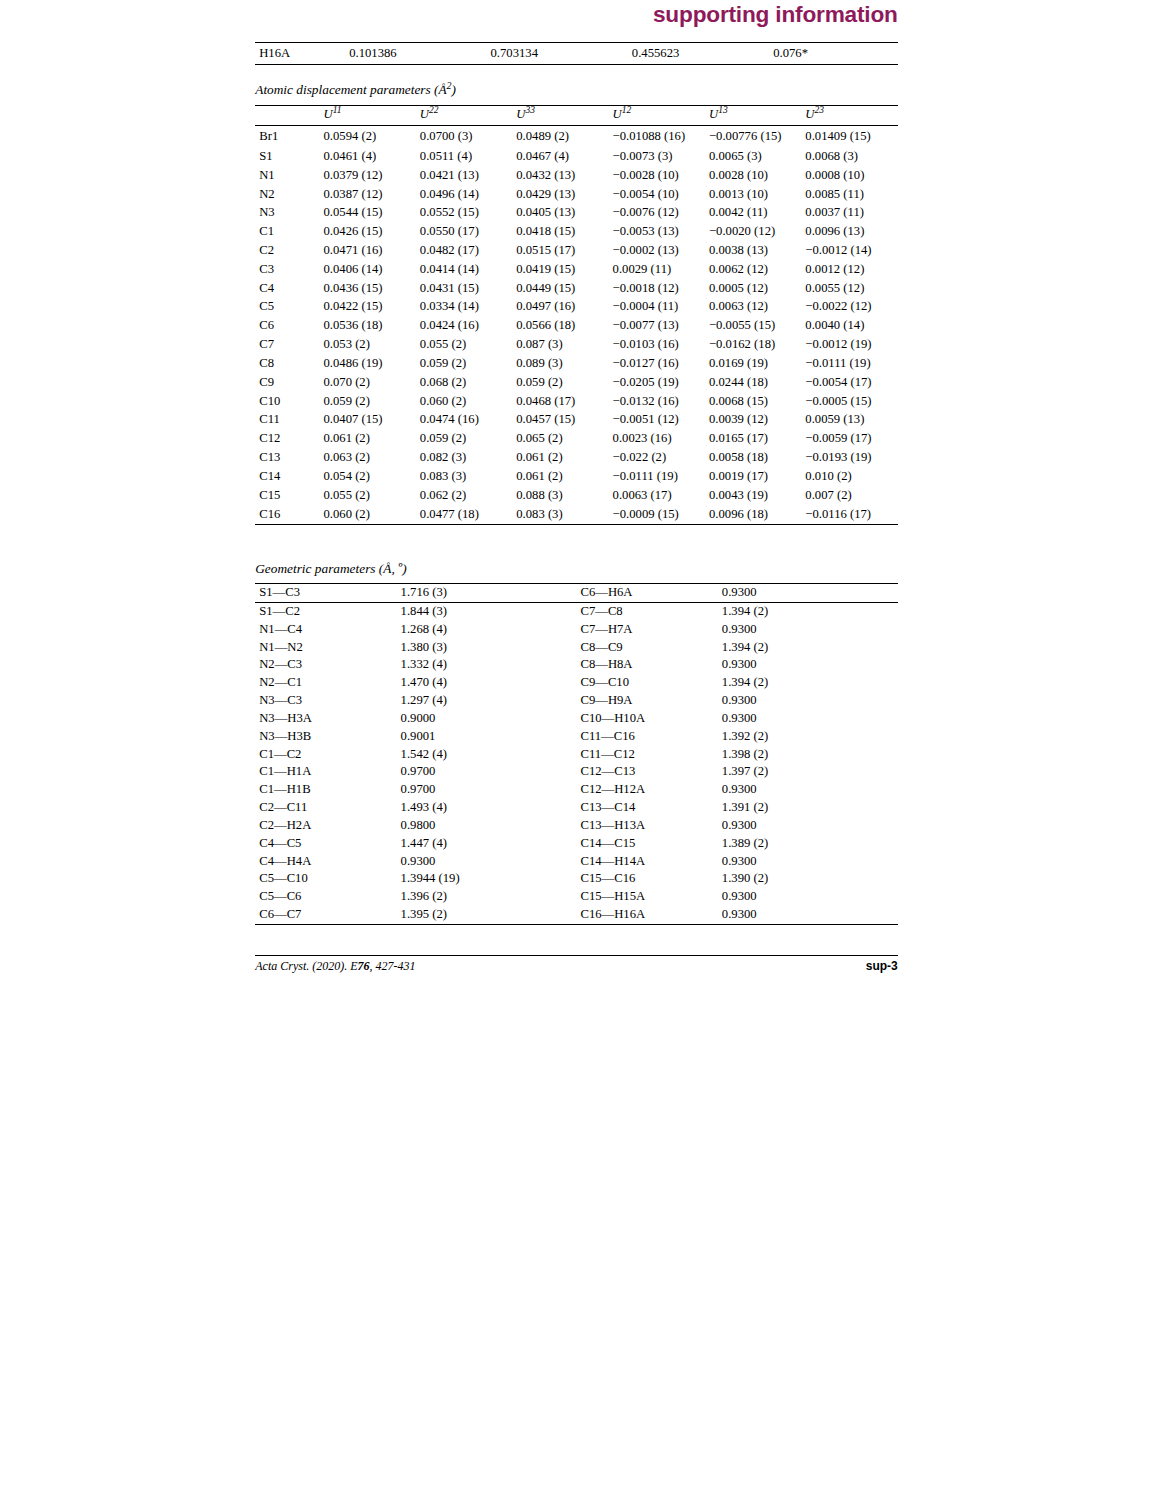supporting information
| H16A | 0.101386 | 0.703134 | 0.455623 | 0.076* |
Atomic displacement parameters (Å2)
| | U 11 | U 22 | U 33 | U 12 | U 13 | U 23 |
| --- | --- | --- | --- | --- | --- | --- |
| Br1 | 0.0594 (2) | 0.0700 (3) | 0.0489 (2) | −0.01088 (16) | −0.00776 (15) | 0.01409 (15) |
| S1 | 0.0461 (4) | 0.0511 (4) | 0.0467 (4) | −0.0073 (3) | 0.0065 (3) | 0.0068 (3) |
| N1 | 0.0379 (12) | 0.0421 (13) | 0.0432 (13) | −0.0028 (10) | 0.0028 (10) | 0.0008 (10) |
| N2 | 0.0387 (12) | 0.0496 (14) | 0.0429 (13) | −0.0054 (10) | 0.0013 (10) | 0.0085 (11) |
| N3 | 0.0544 (15) | 0.0552 (15) | 0.0405 (13) | −0.0076 (12) | 0.0042 (11) | 0.0037 (11) |
| C1 | 0.0426 (15) | 0.0550 (17) | 0.0418 (15) | −0.0053 (13) | −0.0020 (12) | 0.0096 (13) |
| C2 | 0.0471 (16) | 0.0482 (17) | 0.0515 (17) | −0.0002 (13) | 0.0038 (13) | −0.0012 (14) |
| C3 | 0.0406 (14) | 0.0414 (14) | 0.0419 (15) | 0.0029 (11) | 0.0062 (12) | 0.0012 (12) |
| C4 | 0.0436 (15) | 0.0431 (15) | 0.0449 (15) | −0.0018 (12) | 0.0005 (12) | 0.0055 (12) |
| C5 | 0.0422 (15) | 0.0334 (14) | 0.0497 (16) | −0.0004 (11) | 0.0063 (12) | −0.0022 (12) |
| C6 | 0.0536 (18) | 0.0424 (16) | 0.0566 (18) | −0.0077 (13) | −0.0055 (15) | 0.0040 (14) |
| C7 | 0.053 (2) | 0.055 (2) | 0.087 (3) | −0.0103 (16) | −0.0162 (18) | −0.0012 (19) |
| C8 | 0.0486 (19) | 0.059 (2) | 0.089 (3) | −0.0127 (16) | 0.0169 (19) | −0.0111 (19) |
| C9 | 0.070 (2) | 0.068 (2) | 0.059 (2) | −0.0205 (19) | 0.0244 (18) | −0.0054 (17) |
| C10 | 0.059 (2) | 0.060 (2) | 0.0468 (17) | −0.0132 (16) | 0.0068 (15) | −0.0005 (15) |
| C11 | 0.0407 (15) | 0.0474 (16) | 0.0457 (15) | −0.0051 (12) | 0.0039 (12) | 0.0059 (13) |
| C12 | 0.061 (2) | 0.059 (2) | 0.065 (2) | 0.0023 (16) | 0.0165 (17) | −0.0059 (17) |
| C13 | 0.063 (2) | 0.082 (3) | 0.061 (2) | −0.022 (2) | 0.0058 (18) | −0.0193 (19) |
| C14 | 0.054 (2) | 0.083 (3) | 0.061 (2) | −0.0111 (19) | 0.0019 (17) | 0.010 (2) |
| C15 | 0.055 (2) | 0.062 (2) | 0.088 (3) | 0.0063 (17) | 0.0043 (19) | 0.007 (2) |
| C16 | 0.060 (2) | 0.0477 (18) | 0.083 (3) | −0.0009 (15) | 0.0096 (18) | −0.0116 (17) |
Geometric parameters (Å, º)
| S1—C3 | 1.716 (3) | C6—H6A | 0.9300 |
| S1—C2 | 1.844 (3) | C7—C8 | 1.394 (2) |
| N1—C4 | 1.268 (4) | C7—H7A | 0.9300 |
| N1—N2 | 1.380 (3) | C8—C9 | 1.394 (2) |
| N2—C3 | 1.332 (4) | C8—H8A | 0.9300 |
| N2—C1 | 1.470 (4) | C9—C10 | 1.394 (2) |
| N3—C3 | 1.297 (4) | C9—H9A | 0.9300 |
| N3—H3A | 0.9000 | C10—H10A | 0.9300 |
| N3—H3B | 0.9001 | C11—C16 | 1.392 (2) |
| C1—C2 | 1.542 (4) | C11—C12 | 1.398 (2) |
| C1—H1A | 0.9700 | C12—C13 | 1.397 (2) |
| C1—H1B | 0.9700 | C12—H12A | 0.9300 |
| C2—C11 | 1.493 (4) | C13—C14 | 1.391 (2) |
| C2—H2A | 0.9800 | C13—H13A | 0.9300 |
| C4—C5 | 1.447 (4) | C14—C15 | 1.389 (2) |
| C4—H4A | 0.9300 | C14—H14A | 0.9300 |
| C5—C10 | 1.3944 (19) | C15—C16 | 1.390 (2) |
| C5—C6 | 1.396 (2) | C15—H15A | 0.9300 |
| C6—C7 | 1.395 (2) | C16—H16A | 0.9300 |
Acta Cryst. (2020). E76, 427-431
sup-3